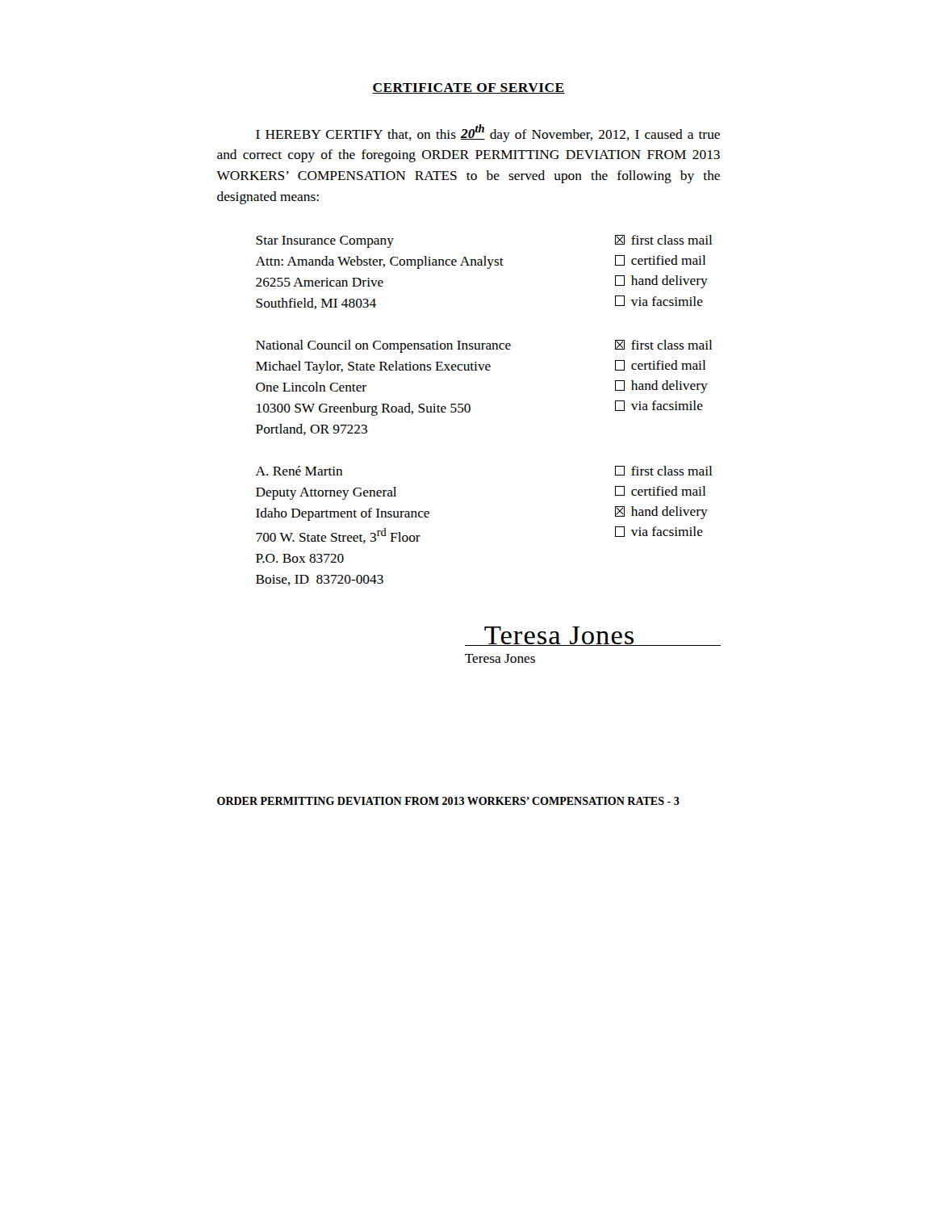CERTIFICATE OF SERVICE
I HEREBY CERTIFY that, on this 20th day of November, 2012, I caused a true and correct copy of the foregoing ORDER PERMITTING DEVIATION FROM 2013 WORKERS’ COMPENSATION RATES to be served upon the following by the designated means:
Star Insurance Company
Attn: Amanda Webster, Compliance Analyst
26255 American Drive
Southfield, MI 48034
first class mail
certified mail
hand delivery
via facsimile
National Council on Compensation Insurance
Michael Taylor, State Relations Executive
One Lincoln Center
10300 SW Greenburg Road, Suite 550
Portland, OR 97223
first class mail
certified mail
hand delivery
via facsimile
A. René Martin
Deputy Attorney General
Idaho Department of Insurance
700 W. State Street, 3rd Floor
P.O. Box 83720
Boise, ID 83720-0043
first class mail
certified mail
hand delivery
via facsimile
Teresa Jones
Teresa Jones
ORDER PERMITTING DEVIATION FROM 2013 WORKERS’ COMPENSATION RATES - 3